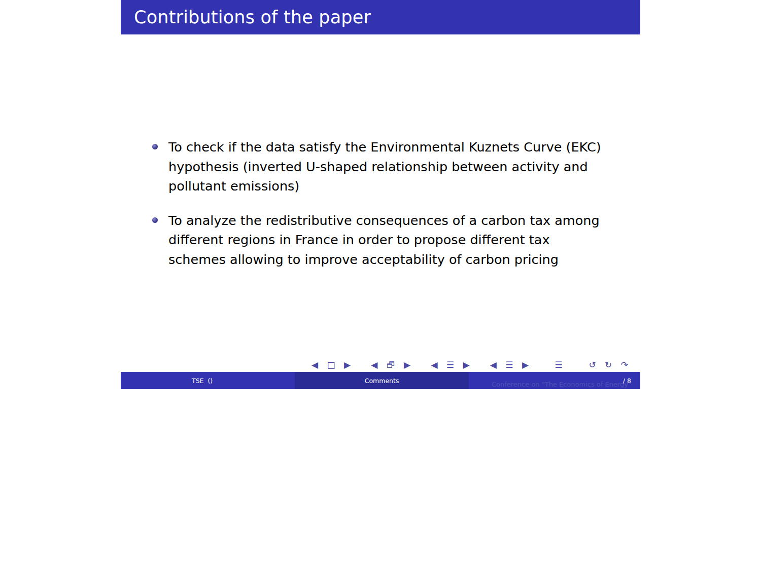Contributions of the paper
To check if the data satisfy the Environmental Kuznets Curve (EKC) hypothesis (inverted U-shaped relationship between activity and pollutant emissions)
To analyze the redistributive consequences of a carbon tax among different regions in France in order to propose different tax schemes allowing to improve acceptability of carbon pricing
◀ □ ▶ ◀ 🗗 ▶ ◀ ☰ ▶ ◀ ☰ ▶ ☰ ↺ ↻ ↷
TSE ()
Comments
/ 8
Conference on "The Economics of Energy"